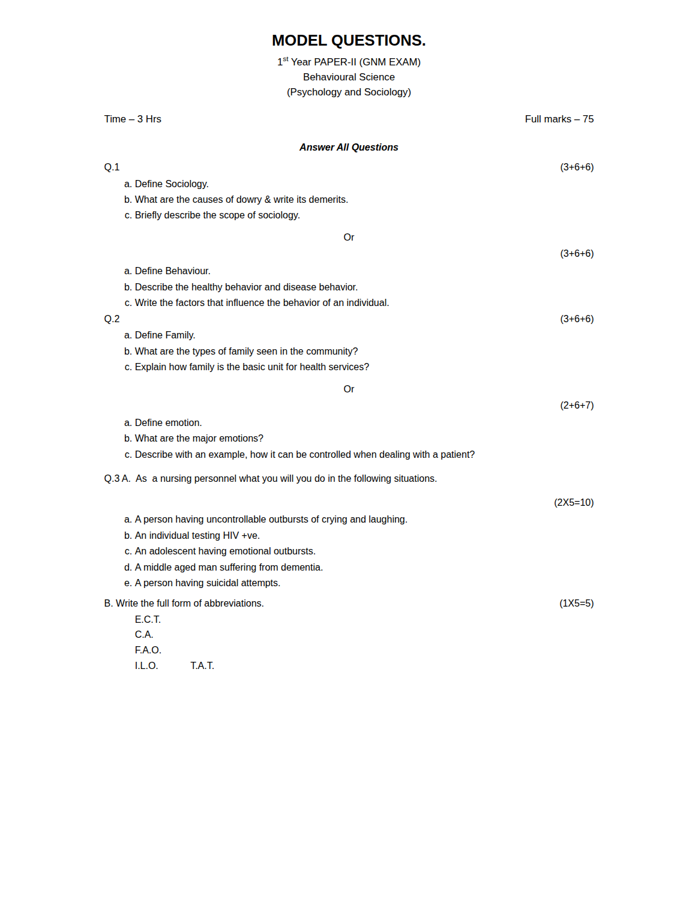MODEL QUESTIONS.
1st Year PAPER-II (GNM EXAM)
Behavioural Science
(Psychology and Sociology)
Time – 3 Hrs Full marks – 75
Answer All Questions
Q.1 (3+6+6)
Define Sociology.
What are the causes of dowry & write its demerits.
Briefly describe the scope of sociology.
Or
(3+6+6)
Define Behaviour.
Describe the healthy behavior and disease behavior.
Write the factors that influence the behavior of an individual.
Q.2 (3+6+6)
Define Family.
What are the types of family seen in the community?
Explain how family is the basic unit for health services?
Or
(2+6+7)
Define emotion.
What are the major emotions?
Describe with an example, how it can be controlled when dealing with a patient?
Q.3 A. As a nursing personnel what you will you do in the following situations.
(2X5=10)
A person having uncontrollable outbursts of crying and laughing.
An individual testing HIV +ve.
An adolescent having emotional outbursts.
A middle aged man suffering from dementia.
A person having suicidal attempts.
B. Write the full form of abbreviations. (1X5=5)
E.C.T.
C.A.
F.A.O.
I.L.O. T.A.T.